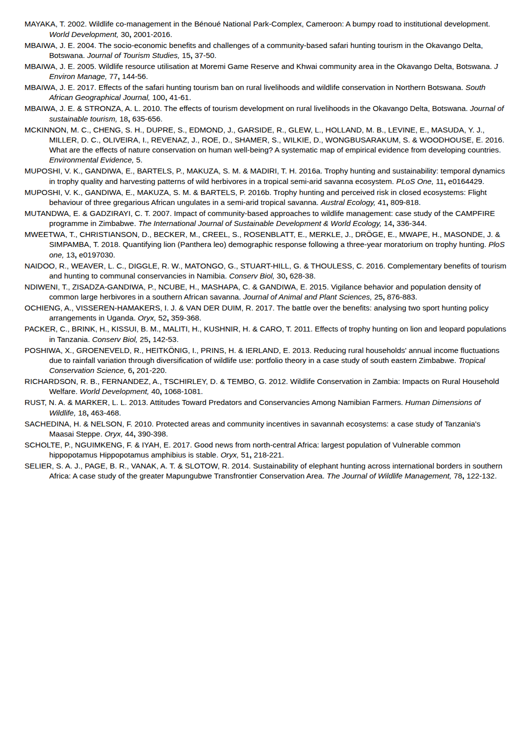MAYAKA, T. 2002. Wildlife co-management in the Bénoué National Park-Complex, Cameroon: A bumpy road to institutional development. World Development, 30, 2001-2016.
MBAIWA, J. E. 2004. The socio-economic benefits and challenges of a community-based safari hunting tourism in the Okavango Delta, Botswana. Journal of Tourism Studies, 15, 37-50.
MBAIWA, J. E. 2005. Wildlife resource utilisation at Moremi Game Reserve and Khwai community area in the Okavango Delta, Botswana. J Environ Manage, 77, 144-56.
MBAIWA, J. E. 2017. Effects of the safari hunting tourism ban on rural livelihoods and wildlife conservation in Northern Botswana. South African Geographical Journal, 100, 41-61.
MBAIWA, J. E. & STRONZA, A. L. 2010. The effects of tourism development on rural livelihoods in the Okavango Delta, Botswana. Journal of sustainable tourism, 18, 635-656.
MCKINNON, M. C., CHENG, S. H., DUPRE, S., EDMOND, J., GARSIDE, R., GLEW, L., HOLLAND, M. B., LEVINE, E., MASUDA, Y. J., MILLER, D. C., OLIVEIRA, I., REVENAZ, J., ROE, D., SHAMER, S., WILKIE, D., WONGBUSARAKUM, S. & WOODHOUSE, E. 2016. What are the effects of nature conservation on human well-being? A systematic map of empirical evidence from developing countries. Environmental Evidence, 5.
MUPOSHI, V. K., GANDIWA, E., BARTELS, P., MAKUZA, S. M. & MADIRI, T. H. 2016a. Trophy hunting and sustainability: temporal dynamics in trophy quality and harvesting patterns of wild herbivores in a tropical semi-arid savanna ecosystem. PLoS One, 11, e0164429.
MUPOSHI, V. K., GANDIWA, E., MAKUZA, S. M. & BARTELS, P. 2016b. Trophy hunting and perceived risk in closed ecosystems: Flight behaviour of three gregarious African ungulates in a semi-arid tropical savanna. Austral Ecology, 41, 809-818.
MUTANDWA, E. & GADZIRAYI, C. T. 2007. Impact of community-based approaches to wildlife management: case study of the CAMPFIRE programme in Zimbabwe. The International Journal of Sustainable Development & World Ecology, 14, 336-344.
MWEETWA, T., CHRISTIANSON, D., BECKER, M., CREEL, S., ROSENBLATT, E., MERKLE, J., DRÖGE, E., MWAPE, H., MASONDE, J. & SIMPAMBA, T. 2018. Quantifying lion (Panthera leo) demographic response following a three-year moratorium on trophy hunting. PloS one, 13, e0197030.
NAIDOO, R., WEAVER, L. C., DIGGLE, R. W., MATONGO, G., STUART-HILL, G. & THOULESS, C. 2016. Complementary benefits of tourism and hunting to communal conservancies in Namibia. Conserv Biol, 30, 628-38.
NDIWENI, T., ZISADZA-GANDIWA, P., NCUBE, H., MASHAPA, C. & GANDIWA, E. 2015. Vigilance behavior and population density of common large herbivores in a southern African savanna. Journal of Animal and Plant Sciences, 25, 876-883.
OCHIENG, A., VISSEREN-HAMAKERS, I. J. & VAN DER DUIM, R. 2017. The battle over the benefits: analysing two sport hunting policy arrangements in Uganda. Oryx, 52, 359-368.
PACKER, C., BRINK, H., KISSUI, B. M., MALITI, H., KUSHNIR, H. & CARO, T. 2011. Effects of trophy hunting on lion and leopard populations in Tanzania. Conserv Biol, 25, 142-53.
POSHIWA, X., GROENEVELD, R., HEITKÖNIG, I., PRINS, H. & IERLAND, E. 2013. Reducing rural households' annual income fluctuations due to rainfall variation through diversification of wildlife use: portfolio theory in a case study of south eastern Zimbabwe. Tropical Conservation Science, 6, 201-220.
RICHARDSON, R. B., FERNANDEZ, A., TSCHIRLEY, D. & TEMBO, G. 2012. Wildlife Conservation in Zambia: Impacts on Rural Household Welfare. World Development, 40, 1068-1081.
RUST, N. A. & MARKER, L. L. 2013. Attitudes Toward Predators and Conservancies Among Namibian Farmers. Human Dimensions of Wildlife, 18, 463-468.
SACHEDINA, H. & NELSON, F. 2010. Protected areas and community incentives in savannah ecosystems: a case study of Tanzania's Maasai Steppe. Oryx, 44, 390-398.
SCHOLTE, P., NGUIMKENG, F. & IYAH, E. 2017. Good news from north-central Africa: largest population of Vulnerable common hippopotamus Hippopotamus amphibius is stable. Oryx, 51, 218-221.
SELIER, S. A. J., PAGE, B. R., VANAK, A. T. & SLOTOW, R. 2014. Sustainability of elephant hunting across international borders in southern Africa: A case study of the greater Mapungubwe Transfrontier Conservation Area. The Journal of Wildlife Management, 78, 122-132.